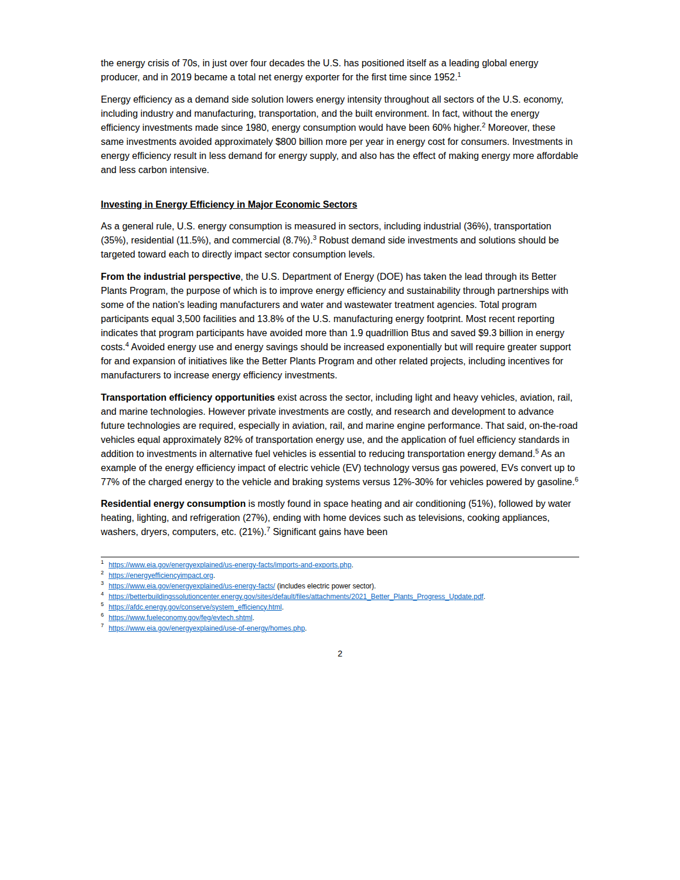the energy crisis of 70s, in just over four decades the U.S. has positioned itself as a leading global energy producer, and in 2019 became a total net energy exporter for the first time since 1952.1
Energy efficiency as a demand side solution lowers energy intensity throughout all sectors of the U.S. economy, including industry and manufacturing, transportation, and the built environment. In fact, without the energy efficiency investments made since 1980, energy consumption would have been 60% higher.2 Moreover, these same investments avoided approximately $800 billion more per year in energy cost for consumers. Investments in energy efficiency result in less demand for energy supply, and also has the effect of making energy more affordable and less carbon intensive.
Investing in Energy Efficiency in Major Economic Sectors
As a general rule, U.S. energy consumption is measured in sectors, including industrial (36%), transportation (35%), residential (11.5%), and commercial (8.7%).3 Robust demand side investments and solutions should be targeted toward each to directly impact sector consumption levels.
From the industrial perspective, the U.S. Department of Energy (DOE) has taken the lead through its Better Plants Program, the purpose of which is to improve energy efficiency and sustainability through partnerships with some of the nation's leading manufacturers and water and wastewater treatment agencies. Total program participants equal 3,500 facilities and 13.8% of the U.S. manufacturing energy footprint. Most recent reporting indicates that program participants have avoided more than 1.9 quadrillion Btus and saved $9.3 billion in energy costs.4 Avoided energy use and energy savings should be increased exponentially but will require greater support for and expansion of initiatives like the Better Plants Program and other related projects, including incentives for manufacturers to increase energy efficiency investments.
Transportation efficiency opportunities exist across the sector, including light and heavy vehicles, aviation, rail, and marine technologies. However private investments are costly, and research and development to advance future technologies are required, especially in aviation, rail, and marine engine performance. That said, on-the-road vehicles equal approximately 82% of transportation energy use, and the application of fuel efficiency standards in addition to investments in alternative fuel vehicles is essential to reducing transportation energy demand.5 As an example of the energy efficiency impact of electric vehicle (EV) technology versus gas powered, EVs convert up to 77% of the charged energy to the vehicle and braking systems versus 12%-30% for vehicles powered by gasoline.6
Residential energy consumption is mostly found in space heating and air conditioning (51%), followed by water heating, lighting, and refrigeration (27%), ending with home devices such as televisions, cooking appliances, washers, dryers, computers, etc. (21%).7 Significant gains have been
https://www.eia.gov/energyexplained/us-energy-facts/imports-and-exports.php.
https://energyefficiencyimpact.org.
https://www.eia.gov/energyexplained/us-energy-facts/ (includes electric power sector).
https://betterbuildingssolutioncenter.energy.gov/sites/default/files/attachments/2021_Better_Plants_Progress_Update.pdf.
https://afdc.energy.gov/conserve/system_efficiency.html.
https://www.fueleconomy.gov/feg/evtech.shtml.
https://www.eia.gov/energyexplained/use-of-energy/homes.php.
2